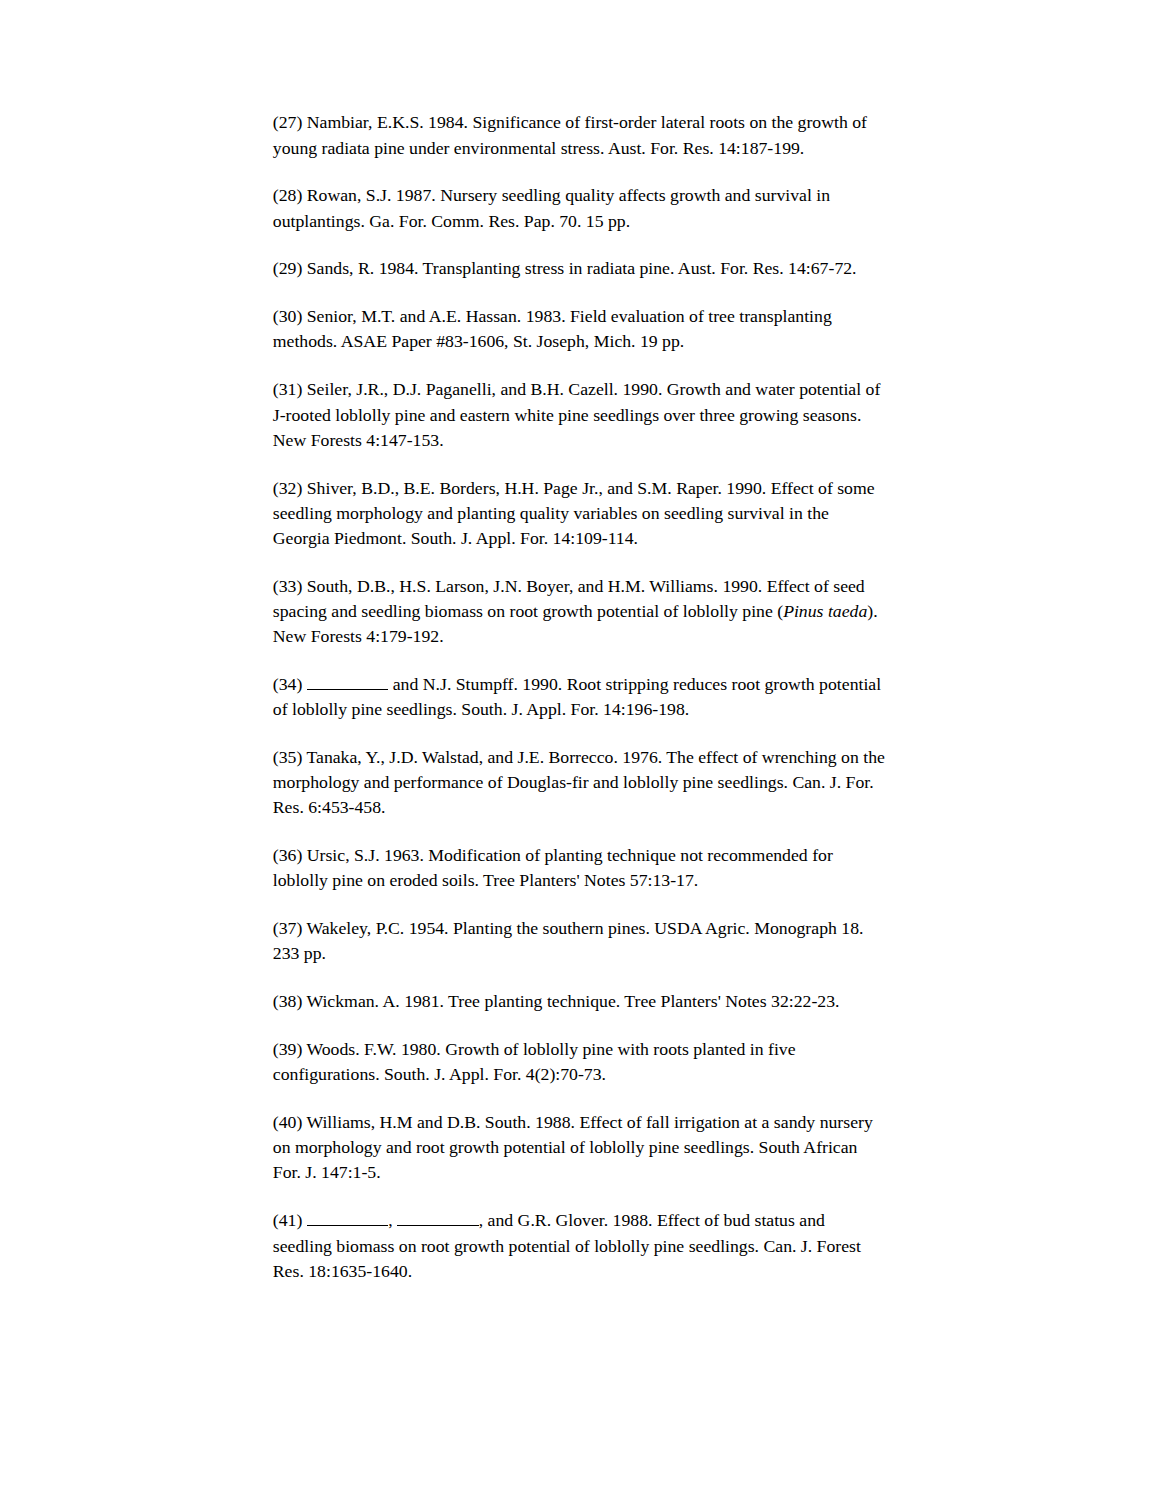(27) Nambiar, E.K.S. 1984. Significance of first-order lateral roots on the growth of young radiata pine under environmental stress. Aust. For. Res. 14:187-199.
(28) Rowan, S.J. 1987. Nursery seedling quality affects growth and survival in outplantings. Ga. For. Comm. Res. Pap. 70. 15 pp.
(29) Sands, R. 1984. Transplanting stress in radiata pine. Aust. For. Res. 14:67-72.
(30) Senior, M.T. and A.E. Hassan. 1983. Field evaluation of tree transplanting methods. ASAE Paper #83-1606, St. Joseph, Mich. 19 pp.
(31) Seiler, J.R., D.J. Paganelli, and B.H. Cazell. 1990. Growth and water potential of J-rooted loblolly pine and eastern white pine seedlings over three growing seasons. New Forests 4:147-153.
(32) Shiver, B.D., B.E. Borders, H.H. Page Jr., and S.M. Raper. 1990. Effect of some seedling morphology and planting quality variables on seedling survival in the Georgia Piedmont. South. J. Appl. For. 14:109-114.
(33) South, D.B., H.S. Larson, J.N. Boyer, and H.M. Williams. 1990. Effect of seed spacing and seedling biomass on root growth potential of loblolly pine (Pinus taeda). New Forests 4:179-192.
(34) and N.J. Stumpff. 1990. Root stripping reduces root growth potential of loblolly pine seedlings. South. J. Appl. For. 14:196-198.
(35) Tanaka, Y., J.D. Walstad, and J.E. Borrecco. 1976. The effect of wrenching on the morphology and performance of Douglas-fir and loblolly pine seedlings. Can. J. For. Res. 6:453-458.
(36) Ursic, S.J. 1963. Modification of planting technique not recommended for loblolly pine on eroded soils. Tree Planters' Notes 57:13-17.
(37) Wakeley, P.C. 1954. Planting the southern pines. USDA Agric. Monograph 18. 233 pp.
(38) Wickman. A. 1981. Tree planting technique. Tree Planters' Notes 32:22-23.
(39) Woods. F.W. 1980. Growth of loblolly pine with roots planted in five configurations. South. J. Appl. For. 4(2):70-73.
(40) Williams, H.M and D.B. South. 1988. Effect of fall irrigation at a sandy nursery on morphology and root growth potential of loblolly pine seedlings. South African For. J. 147:1-5.
(41) , , and G.R. Glover. 1988. Effect of bud status and seedling biomass on root growth potential of loblolly pine seedlings. Can. J. Forest Res. 18:1635-1640.